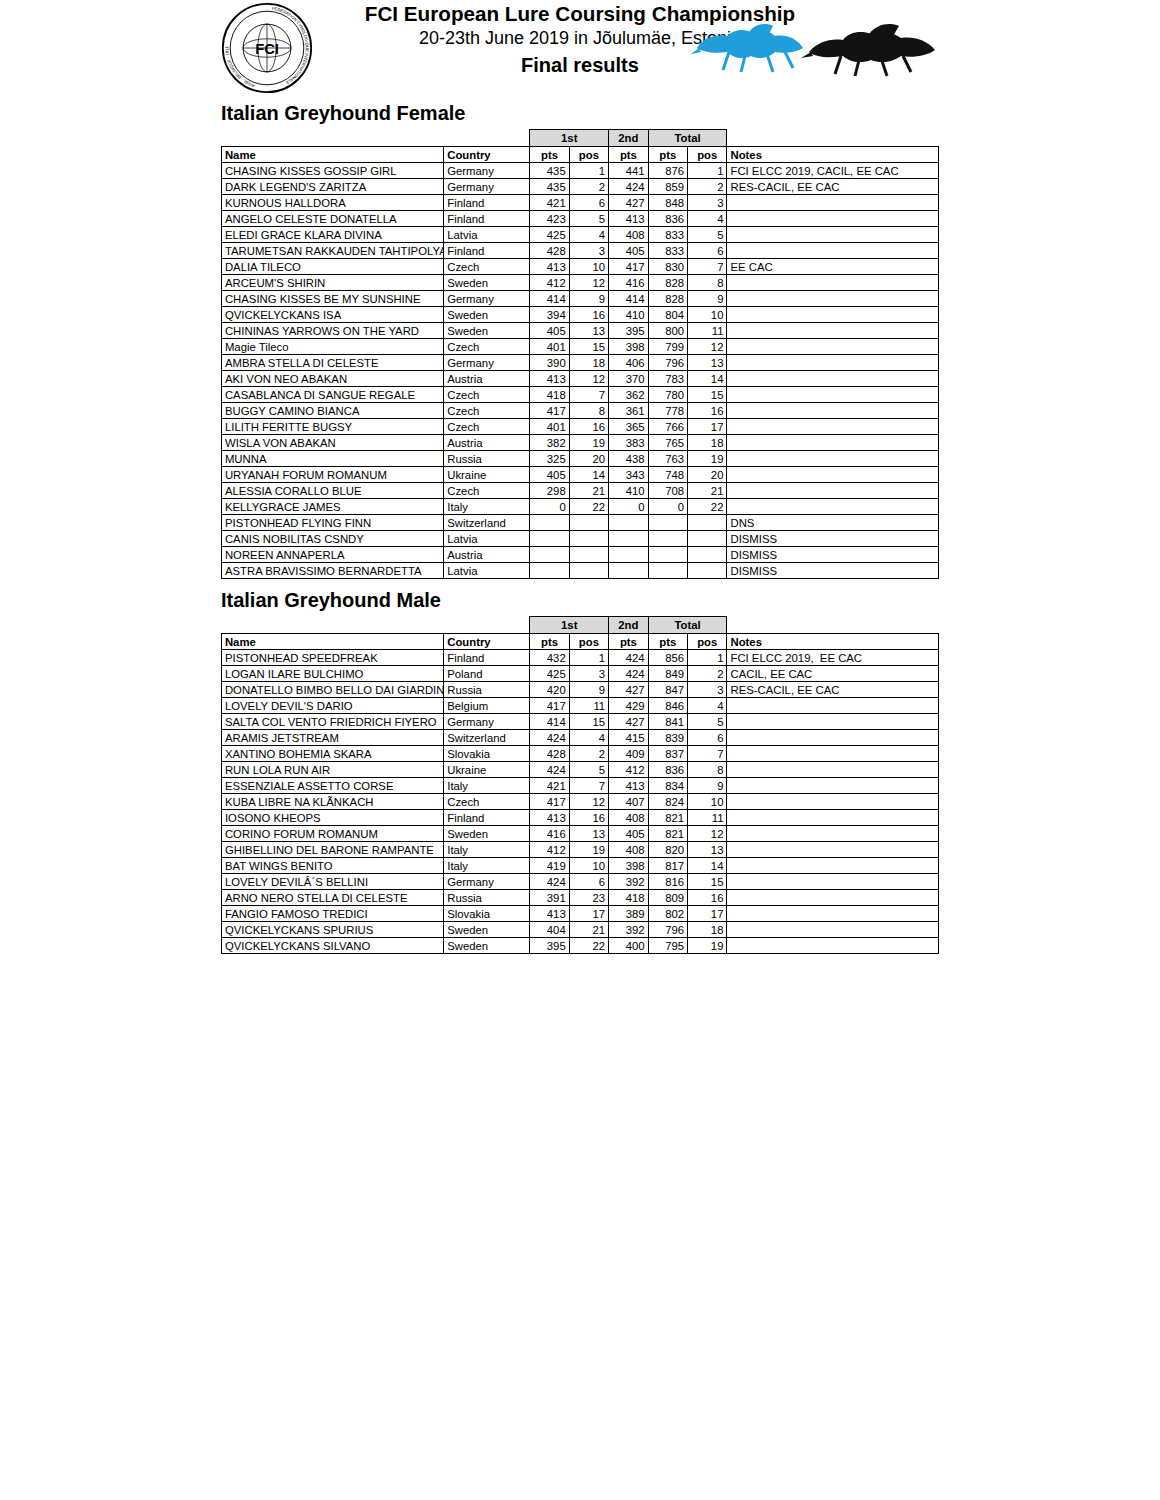FCI FEDERATION CYNOLOGIQUE INTERNATIONALE AISBL · BELGIQUE · 1911
FCI European Lure Coursing Championship
20-23th June 2019 in Jõulumäe, Estonia
Final results
Italian Greyhound Female
| | | 1st | 2nd | Total | |
| Name | Country | pts | pos | pts | pts | pos | Notes |
| CHASING KISSES GOSSIP GIRL | Germany | 435 | 1 | 441 | 876 | 1 | FCI ELCC 2019, CACIL, EE CAC |
| DARK LEGEND'S ZARITZA | Germany | 435 | 2 | 424 | 859 | 2 | RES-CACIL, EE CAC |
| KURNOUS HALLDORA | Finland | 421 | 6 | 427 | 848 | 3 | |
| ANGELO CELESTE DONATELLA | Finland | 423 | 5 | 413 | 836 | 4 | |
| ELEDI GRACE KLARA DIVINA | Latvia | 425 | 4 | 408 | 833 | 5 | |
| TARUMETSAN RAKKAUDEN TAHTIPOLYA | Finland | 428 | 3 | 405 | 833 | 6 | |
| DALIA TILECO | Czech | 413 | 10 | 417 | 830 | 7 | EE CAC |
| ARCEUM'S SHIRIN | Sweden | 412 | 12 | 416 | 828 | 8 | |
| CHASING KISSES BE MY SUNSHINE | Germany | 414 | 9 | 414 | 828 | 9 | |
| QVICKELYCKANS ISA | Sweden | 394 | 16 | 410 | 804 | 10 | |
| CHININAS YARROWS ON THE YARD | Sweden | 405 | 13 | 395 | 800 | 11 | |
| Magie Tileco | Czech | 401 | 15 | 398 | 799 | 12 | |
| AMBRA STELLA DI CELESTE | Germany | 390 | 18 | 406 | 796 | 13 | |
| AKI VON NEO ABAKAN | Austria | 413 | 12 | 370 | 783 | 14 | |
| CASABLANCA DI SANGUE REGALE | Czech | 418 | 7 | 362 | 780 | 15 | |
| BUGGY CAMINO BIANCA | Czech | 417 | 8 | 361 | 778 | 16 | |
| LILITH FERITTE BUGSY | Czech | 401 | 16 | 365 | 766 | 17 | |
| WISLA VON ABAKAN | Austria | 382 | 19 | 383 | 765 | 18 | |
| MUNNA | Russia | 325 | 20 | 438 | 763 | 19 | |
| URYANAH FORUM ROMANUM | Ukraine | 405 | 14 | 343 | 748 | 20 | |
| ALESSIA CORALLO BLUE | Czech | 298 | 21 | 410 | 708 | 21 | |
| KELLYGRACE JAMES | Italy | 0 | 22 | 0 | 0 | 22 | |
| PISTONHEAD FLYING FINN | Switzerland | | | | | | DNS |
| CANIS NOBILITAS CSNDY | Latvia | | | | | | DISMISS |
| NOREEN ANNAPERLA | Austria | | | | | | DISMISS |
| ASTRA BRAVISSIMO BERNARDETTA | Latvia | | | | | | DISMISS |
Italian Greyhound Male
| | | 1st | 2nd | Total | |
| Name | Country | pts | pos | pts | pts | pos | Notes |
| PISTONHEAD SPEEDFREAK | Finland | 432 | 1 | 424 | 856 | 1 | FCI ELCC 2019, EE CAC |
| LOGAN ILARE BULCHIMO | Poland | 425 | 3 | 424 | 849 | 2 | CACIL, EE CAC |
| DONATELLO BIMBO BELLO DAI GIARDINI DELLO ZA | Russia | 420 | 9 | 427 | 847 | 3 | RES-CACIL, EE CAC |
| LOVELY DEVIL'S DARIO | Belgium | 417 | 11 | 429 | 846 | 4 | |
| SALTA COL VENTO FRIEDRICH FIYERO | Germany | 414 | 15 | 427 | 841 | 5 | |
| ARAMIS JETSTREAM | Switzerland | 424 | 4 | 415 | 839 | 6 | |
| XANTINO BOHEMIA SKARA | Slovakia | 428 | 2 | 409 | 837 | 7 | |
| RUN LOLA RUN AIR | Ukraine | 424 | 5 | 412 | 836 | 8 | |
| ESSENZIALE ASSETTO CORSE | Italy | 421 | 7 | 413 | 834 | 9 | |
| KUBA LIBRE NA KLÃNKACH | Czech | 417 | 12 | 407 | 824 | 10 | |
| IOSONO KHEOPS | Finland | 413 | 16 | 408 | 821 | 11 | |
| CORINO FORUM ROMANUM | Sweden | 416 | 13 | 405 | 821 | 12 | |
| GHIBELLINO DEL BARONE RAMPANTE | Italy | 412 | 19 | 408 | 820 | 13 | |
| BAT WINGS BENITO | Italy | 419 | 10 | 398 | 817 | 14 | |
| LOVELY DEVILÂ´S BELLINI | Germany | 424 | 6 | 392 | 816 | 15 | |
| ARNO NERO STELLA DI CELESTE | Russia | 391 | 23 | 418 | 809 | 16 | |
| FANGIO FAMOSO TREDICI | Slovakia | 413 | 17 | 389 | 802 | 17 | |
| QVICKELYCKANS SPURIUS | Sweden | 404 | 21 | 392 | 796 | 18 | |
| QVICKELYCKANS SILVANO | Sweden | 395 | 22 | 400 | 795 | 19 | |